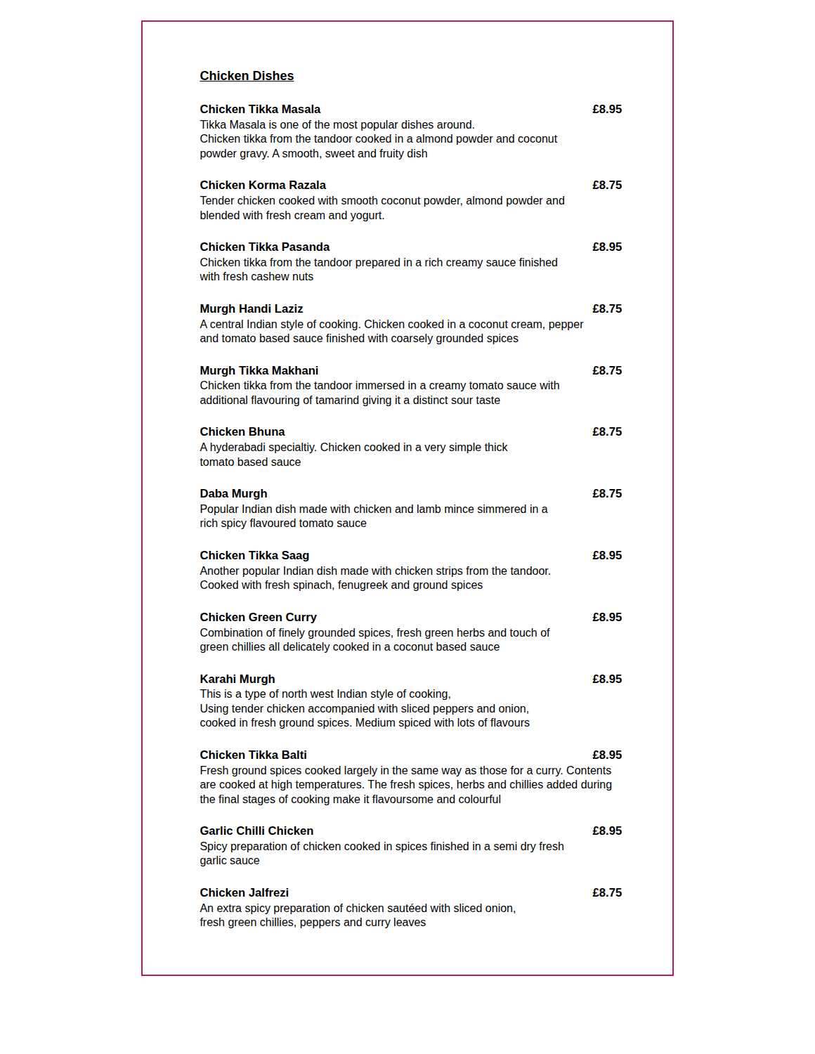Chicken Dishes
Chicken Tikka Masala £8.95
Tikka Masala is one of the most popular dishes around.
Chicken tikka from the tandoor cooked in a almond powder and coconut
powder gravy. A smooth, sweet and fruity dish
Chicken Korma Razala £8.75
Tender chicken cooked with smooth coconut powder, almond powder and
blended with fresh cream and yogurt.
Chicken Tikka Pasanda £8.95
Chicken tikka from the tandoor prepared in a rich creamy sauce finished
with fresh cashew nuts
Murgh Handi Laziz £8.75
A central Indian style of cooking. Chicken cooked in a coconut cream, pepper
and tomato based sauce finished with coarsely grounded spices
Murgh Tikka Makhani £8.75
Chicken tikka from the tandoor immersed in a creamy tomato sauce with
additional flavouring of tamarind giving it a distinct sour taste
Chicken Bhuna £8.75
A hyderabadi specialtiy. Chicken cooked in a very simple thick
tomato based sauce
Daba Murgh £8.75
Popular Indian dish made with chicken and lamb mince simmered in a
rich spicy flavoured tomato sauce
Chicken Tikka Saag £8.95
Another popular Indian dish made with chicken strips from the tandoor.
Cooked with fresh spinach, fenugreek and ground spices
Chicken Green Curry £8.95
Combination of finely grounded spices, fresh green herbs and touch of
green chillies all delicately cooked in a coconut based sauce
Karahi Murgh £8.95
This is a type of north west Indian style of cooking,
Using tender chicken accompanied with sliced peppers and onion,
cooked in fresh ground spices. Medium spiced with lots of flavours
Chicken Tikka Balti £8.95
Fresh ground spices cooked largely in the same way as those for a curry. Contents are cooked at high temperatures. The fresh spices, herbs and chillies added during the final stages of cooking make it flavoursome and colourful
Garlic Chilli Chicken £8.95
Spicy preparation of chicken cooked in spices finished in a semi dry fresh
garlic sauce
Chicken Jalfrezi £8.75
An extra spicy preparation of chicken sautéed with sliced onion,
fresh green chillies, peppers and curry leaves